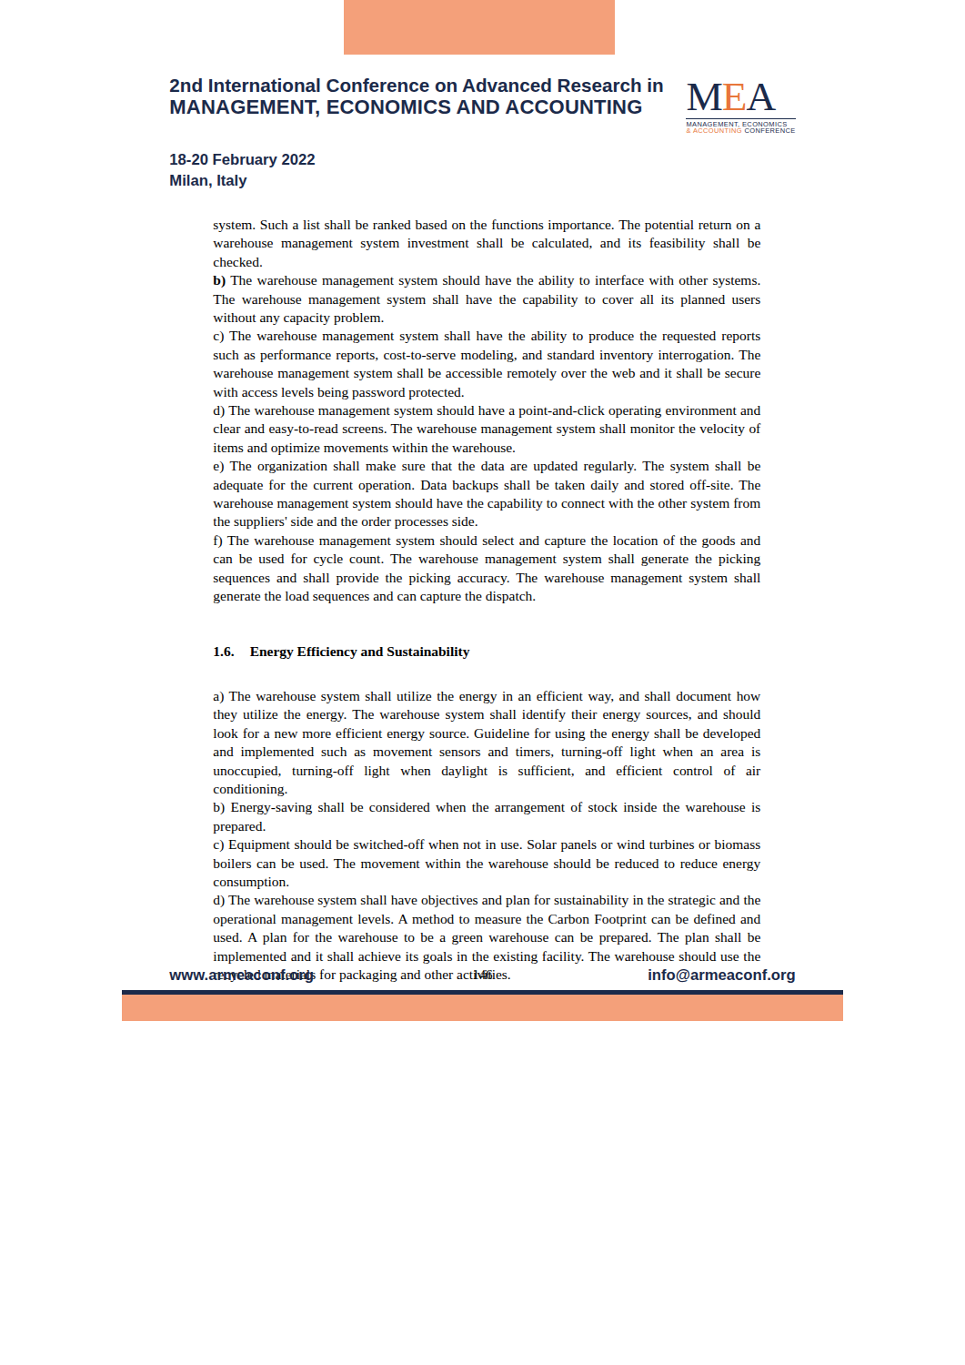2nd International Conference on Advanced Research in
MANAGEMENT, ECONOMICS AND ACCOUNTING
MEA
MANAGEMENT, ECONOMICS
& ACCOUNTING CONFERENCE
18-20 February 2022
Milan, Italy
system. Such a list shall be ranked based on the functions importance. The potential return on a warehouse management system investment shall be calculated, and its feasibility shall be checked.
b) The warehouse management system should have the ability to interface with other systems. The warehouse management system shall have the capability to cover all its planned users without any capacity problem.
c) The warehouse management system shall have the ability to produce the requested reports such as performance reports, cost-to-serve modeling, and standard inventory interrogation. The warehouse management system shall be accessible remotely over the web and it shall be secure with access levels being password protected.
d) The warehouse management system should have a point-and-click operating environment and clear and easy-to-read screens. The warehouse management system shall monitor the velocity of items and optimize movements within the warehouse.
e) The organization shall make sure that the data are updated regularly. The system shall be adequate for the current operation. Data backups shall be taken daily and stored off-site. The warehouse management system should have the capability to connect with the other system from the suppliers' side and the order processes side.
f) The warehouse management system should select and capture the location of the goods and can be used for cycle count. The warehouse management system shall generate the picking sequences and shall provide the picking accuracy. The warehouse management system shall generate the load sequences and can capture the dispatch.
1.6. Energy Efficiency and Sustainability
a) The warehouse system shall utilize the energy in an efficient way, and shall document how they utilize the energy. The warehouse system shall identify their energy sources, and should look for a new more efficient energy source. Guideline for using the energy shall be developed and implemented such as movement sensors and timers, turning-off light when an area is unoccupied, turning-off light when daylight is sufficient, and efficient control of air conditioning.
b) Energy-saving shall be considered when the arrangement of stock inside the warehouse is prepared.
c) Equipment should be switched-off when not in use. Solar panels or wind turbines or biomass boilers can be used. The movement within the warehouse should be reduced to reduce energy consumption.
d) The warehouse system shall have objectives and plan for sustainability in the strategic and the operational management levels. A method to measure the Carbon Footprint can be defined and used. A plan for the warehouse to be a green warehouse can be prepared. The plan shall be implemented and it shall achieve its goals in the existing facility. The warehouse should use the recycled materials for packaging and other activities.
www.armeaconf.org
146
info@armeaconf.org